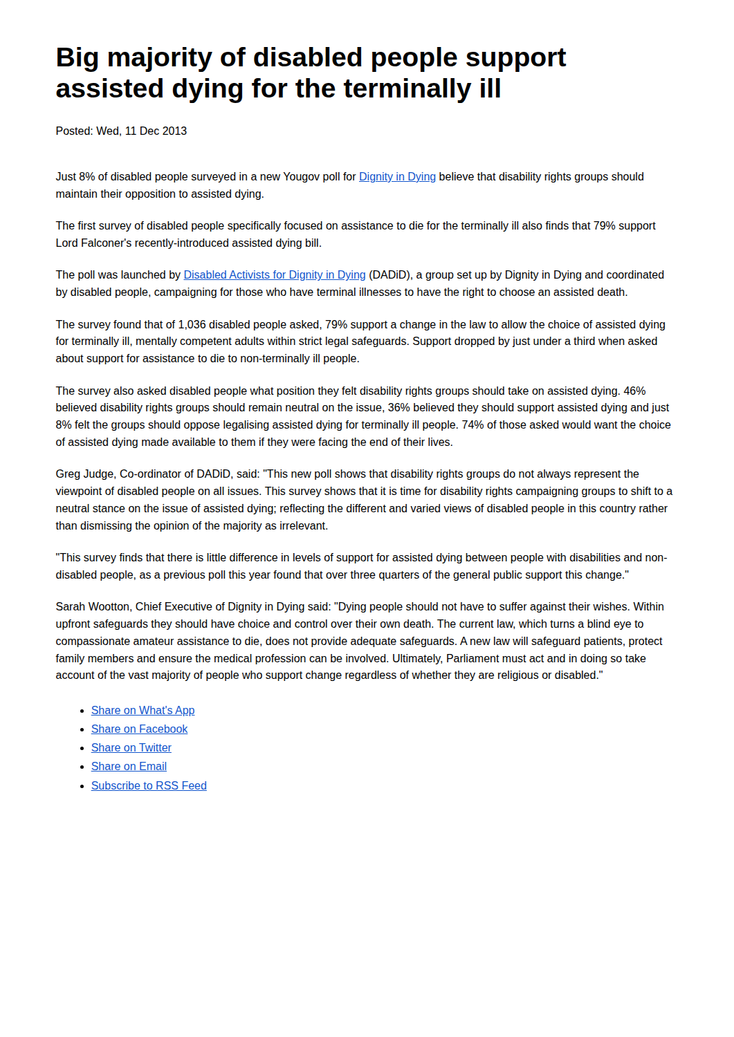Big majority of disabled people support assisted dying for the terminally ill
Posted: Wed, 11 Dec 2013
Just 8% of disabled people surveyed in a new Yougov poll for Dignity in Dying believe that disability rights groups should maintain their opposition to assisted dying.
The first survey of disabled people specifically focused on assistance to die for the terminally ill also finds that 79% support Lord Falconer's recently-introduced assisted dying bill.
The poll was launched by Disabled Activists for Dignity in Dying (DADiD), a group set up by Dignity in Dying and coordinated by disabled people, campaigning for those who have terminal illnesses to have the right to choose an assisted death.
The survey found that of 1,036 disabled people asked, 79% support a change in the law to allow the choice of assisted dying for terminally ill, mentally competent adults within strict legal safeguards. Support dropped by just under a third when asked about support for assistance to die to non-terminally ill people.
The survey also asked disabled people what position they felt disability rights groups should take on assisted dying. 46% believed disability rights groups should remain neutral on the issue, 36% believed they should support assisted dying and just 8% felt the groups should oppose legalising assisted dying for terminally ill people. 74% of those asked would want the choice of assisted dying made available to them if they were facing the end of their lives.
Greg Judge, Co-ordinator of DADiD, said: "This new poll shows that disability rights groups do not always represent the viewpoint of disabled people on all issues. This survey shows that it is time for disability rights campaigning groups to shift to a neutral stance on the issue of assisted dying; reflecting the different and varied views of disabled people in this country rather than dismissing the opinion of the majority as irrelevant.
"This survey finds that there is little difference in levels of support for assisted dying between people with disabilities and non-disabled people, as a previous poll this year found that over three quarters of the general public support this change."
Sarah Wootton, Chief Executive of Dignity in Dying said: "Dying people should not have to suffer against their wishes. Within upfront safeguards they should have choice and control over their own death. The current law, which turns a blind eye to compassionate amateur assistance to die, does not provide adequate safeguards. A new law will safeguard patients, protect family members and ensure the medical profession can be involved. Ultimately, Parliament must act and in doing so take account of the vast majority of people who support change regardless of whether they are religious or disabled."
Share on What's App
Share on Facebook
Share on Twitter
Share on Email
Subscribe to RSS Feed